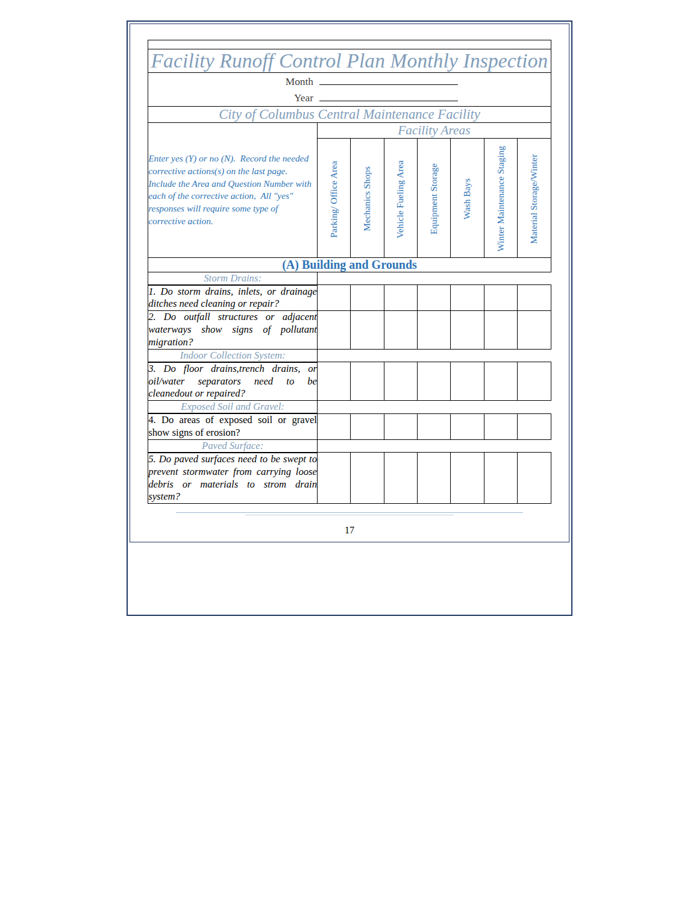| Facility Runoff Control Plan Monthly Inspection |
| Month Year |
| City of Columbus Central Maintenance Facility |
| Enter yes (Y) or no (N). Record the needed corrective actions(s) on the last page. Include the Area and Question Number with each of the corrective action, All "yes" responses will require some type of corrective action. | Facility Areas |
| Parking/ Office Area | Mechanics Shops | Vehicle Fueling Area | Equipment Storage | Wash Bays | Winter Maintenance Staging | Material Storage/Winter |
| (A) Building and Grounds |
| Storm Drains: | |
| 1. Do storm drains, inlets, or drainage ditches need cleaning or repair? | | | | | | | |
| 2. Do outfall structures or adjacent waterways show signs of pollutant migration? | | | | | | | |
| Indoor Collection System: | |
| 3. Do floor drains,trench drains, or oil/water separators need to be cleanedout or repaired? | | | | | | | |
| Exposed Soil and Gravel: | |
| 4. Do areas of exposed soil or gravel show signs of erosion? | | | | | | | |
| Paved Surface: | |
| 5. Do paved surfaces need to be swept to prevent stormwater from carrying loose debris or materials to strom drain system? | | | | | | | |
17